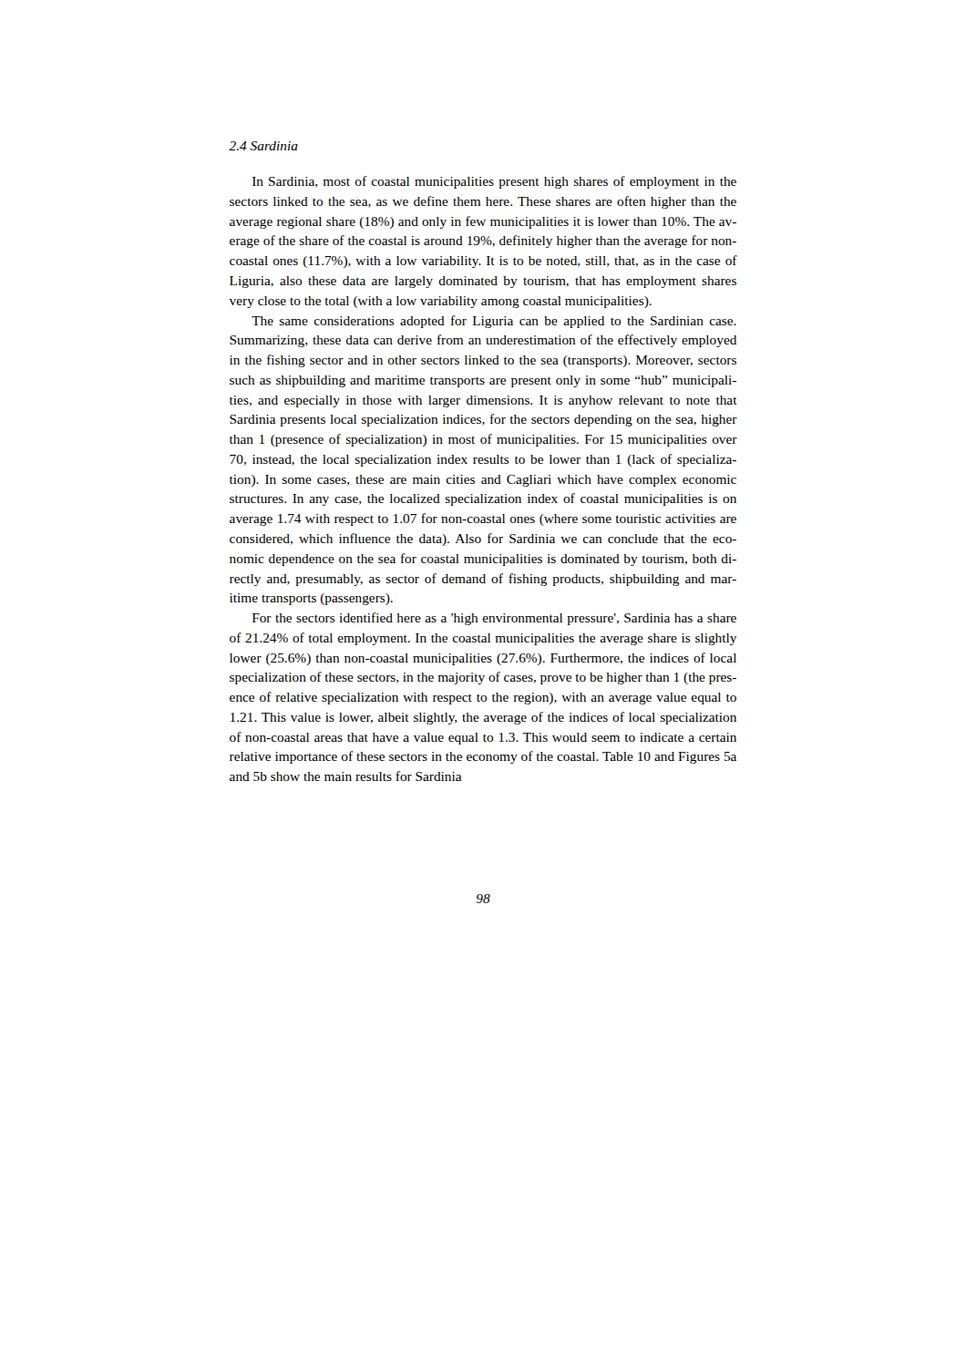2.4 Sardinia
In Sardinia, most of coastal municipalities present high shares of employment in the sectors linked to the sea, as we define them here. These shares are often higher than the average regional share (18%) and only in few municipalities it is lower than 10%. The average of the share of the coastal is around 19%, definitely higher than the average for non-coastal ones (11.7%), with a low variability. It is to be noted, still, that, as in the case of Liguria, also these data are largely dominated by tourism, that has employment shares very close to the total (with a low variability among coastal municipalities).
The same considerations adopted for Liguria can be applied to the Sardinian case. Summarizing, these data can derive from an underestimation of the effectively employed in the fishing sector and in other sectors linked to the sea (transports). Moreover, sectors such as shipbuilding and maritime transports are present only in some “hub” municipalities, and especially in those with larger dimensions. It is anyhow relevant to note that Sardinia presents local specialization indices, for the sectors depending on the sea, higher than 1 (presence of specialization) in most of municipalities. For 15 municipalities over 70, instead, the local specialization index results to be lower than 1 (lack of specialization). In some cases, these are main cities and Cagliari which have complex economic structures. In any case, the localized specialization index of coastal municipalities is on average 1.74 with respect to 1.07 for non-coastal ones (where some touristic activities are considered, which influence the data). Also for Sardinia we can conclude that the economic dependence on the sea for coastal municipalities is dominated by tourism, both directly and, presumably, as sector of demand of fishing products, shipbuilding and maritime transports (passengers).
For the sectors identified here as a 'high environmental pressure', Sardinia has a share of 21.24% of total employment. In the coastal municipalities the average share is slightly lower (25.6%) than non-coastal municipalities (27.6%). Furthermore, the indices of local specialization of these sectors, in the majority of cases, prove to be higher than 1 (the presence of relative specialization with respect to the region), with an average value equal to 1.21. This value is lower, albeit slightly, the average of the indices of local specialization of non-coastal areas that have a value equal to 1.3. This would seem to indicate a certain relative importance of these sectors in the economy of the coastal. Table 10 and Figures 5a and 5b show the main results for Sardinia
98